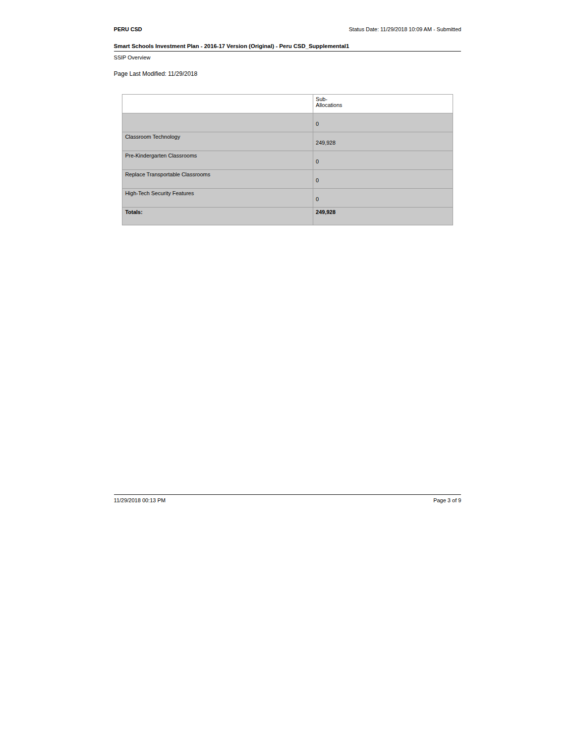PERU CSD
Status Date: 11/29/2018 10:09 AM - Submitted
Smart Schools Investment Plan - 2016-17 Version (Original) - Peru CSD_Supplemental1
SSIP Overview
Page Last Modified: 11/29/2018
| | Sub- Allocations |
| | 0 |
| Classroom Technology | 249,928 |
| Pre-Kindergarten Classrooms | 0 |
| Replace Transportable Classrooms | 0 |
| High-Tech Security Features | 0 |
| Totals: | 249,928 |
11/29/2018 00:13 PM
Page 3 of 9